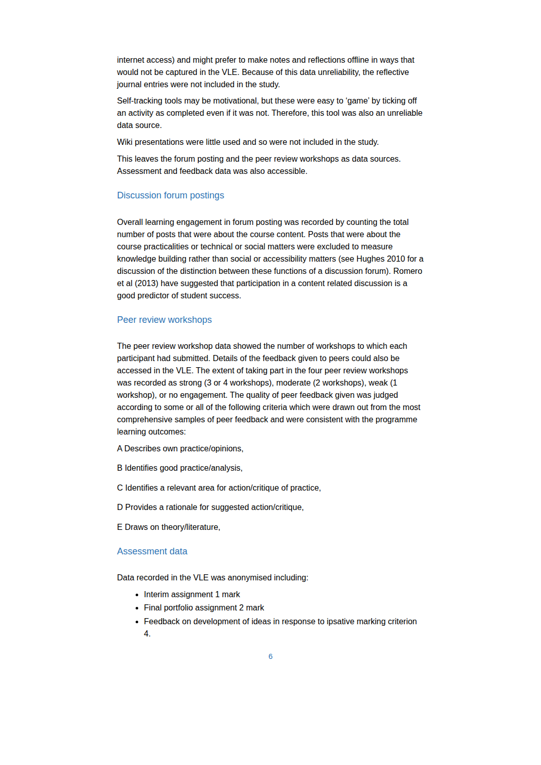internet access) and might prefer to make notes and reflections offline in ways that would not be captured in the VLE. Because of this data unreliability, the reflective journal entries were not included in the study.
Self-tracking tools may be motivational, but these were easy to ‘game’ by ticking off an activity as completed even if it was not. Therefore, this tool was also an unreliable data source.
Wiki presentations were little used and so were not included in the study.
This leaves the forum posting and the peer review workshops as data sources. Assessment and feedback data was also accessible.
Discussion forum postings
Overall learning engagement in forum posting was recorded by counting the total number of posts that were about the course content. Posts that were about the course practicalities or technical or social matters were excluded to measure knowledge building rather than social or accessibility matters (see Hughes 2010 for a discussion of the distinction between these functions of a discussion forum). Romero et al (2013) have suggested that participation in a content related discussion is a good predictor of student success.
Peer review workshops
The peer review workshop data showed the number of workshops to which each participant had submitted. Details of the feedback given to peers could also be accessed in the VLE. The extent of taking part in the four peer review workshops was recorded as strong (3 or 4 workshops), moderate (2 workshops), weak (1 workshop), or no engagement. The quality of peer feedback given was judged according to some or all of the following criteria which were drawn out from the most comprehensive samples of peer feedback and were consistent with the programme learning outcomes:
A Describes own practice/opinions,
B Identifies good practice/analysis,
C Identifies a relevant area for action/critique of practice,
D Provides a rationale for suggested action/critique,
E Draws on theory/literature,
Assessment data
Data recorded in the VLE was anonymised including:
Interim assignment 1 mark
Final portfolio assignment 2 mark
Feedback on development of ideas in response to ipsative marking criterion 4.
6